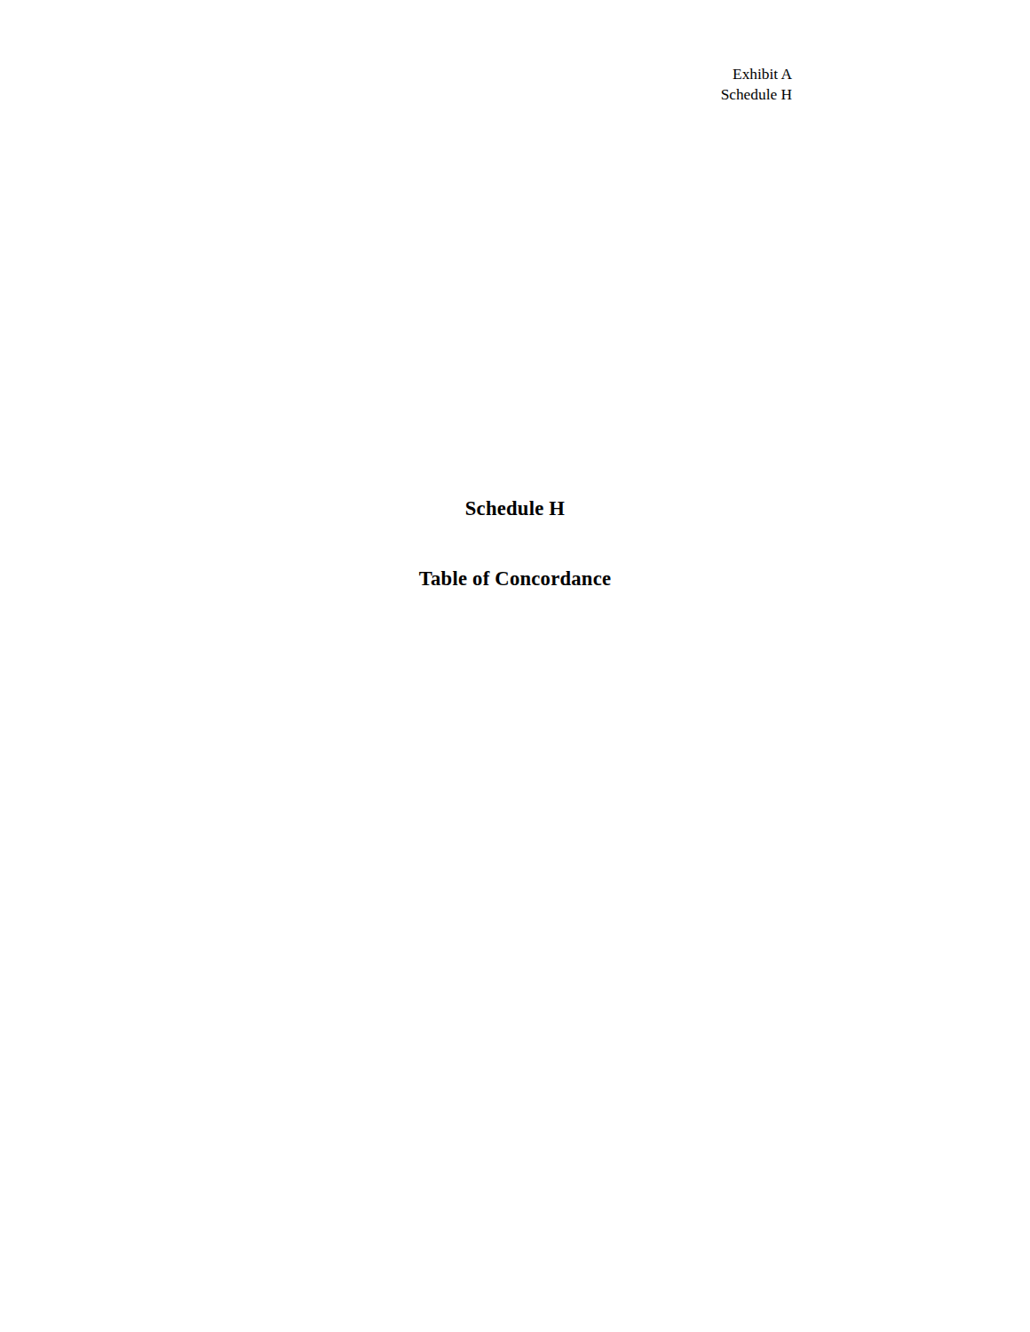Exhibit A
Schedule H
Schedule H
Table of Concordance